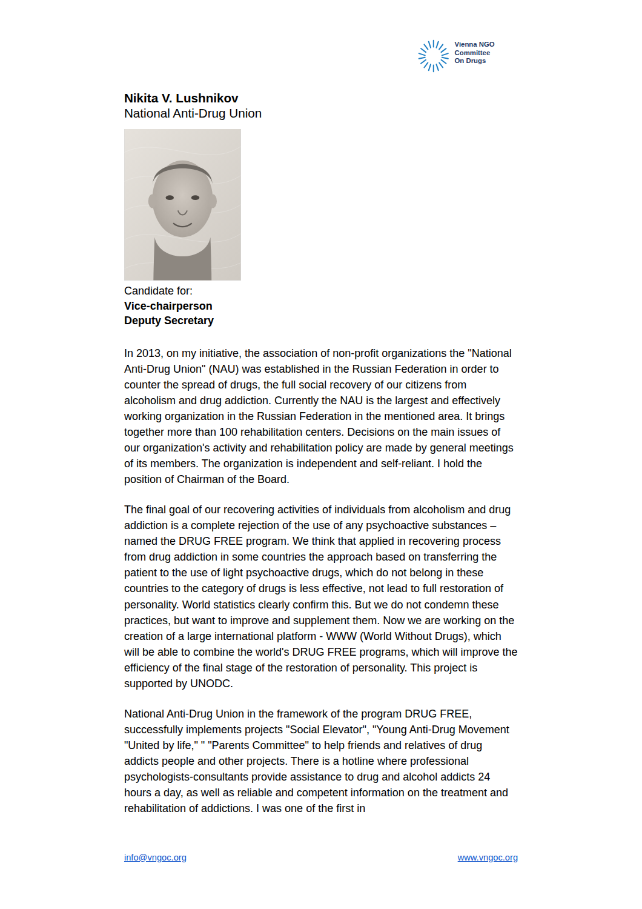Vienna NGO Committee On Drugs
Nikita V. Lushnikov
National Anti-Drug Union
Candidate for:
Vice-chairperson
Deputy Secretary
In 2013, on my initiative, the association of non-profit organizations the "National Anti-Drug Union" (NAU) was established in the Russian Federation in order to counter the spread of drugs, the full social recovery of our citizens from alcoholism and drug addiction. Currently the NAU is the largest and effectively working organization in the Russian Federation in the mentioned area. It brings together more than 100 rehabilitation centers. Decisions on the main issues of our organization's activity and rehabilitation policy are made by general meetings of its members. The organization is independent and self-reliant. I hold the position of Chairman of the Board.
The final goal of our recovering activities of individuals from alcoholism and drug addiction is a complete rejection of the use of any psychoactive substances – named the DRUG FREE program. We think that applied in recovering process from drug addiction in some countries the approach based on transferring the patient to the use of light psychoactive drugs, which do not belong in these countries to the category of drugs is less effective, not lead to full restoration of personality. World statistics clearly confirm this. But we do not condemn these practices, but want to improve and supplement them. Now we are working on the creation of a large international platform - WWW (World Without Drugs), which will be able to combine the world's DRUG FREE programs, which will improve the efficiency of the final stage of the restoration of personality. This project is supported by UNODC.
National Anti-Drug Union in the framework of the program DRUG FREE, successfully implements projects "Social Elevator", "Young Anti-Drug Movement "United by life," " "Parents Committee" to help friends and relatives of drug addicts people and other projects. There is a hotline where professional psychologists-consultants provide assistance to drug and alcohol addicts 24 hours a day, as well as reliable and competent information on the treatment and rehabilitation of addictions. I was one of the first in
info@vngoc.org www.vngoc.org